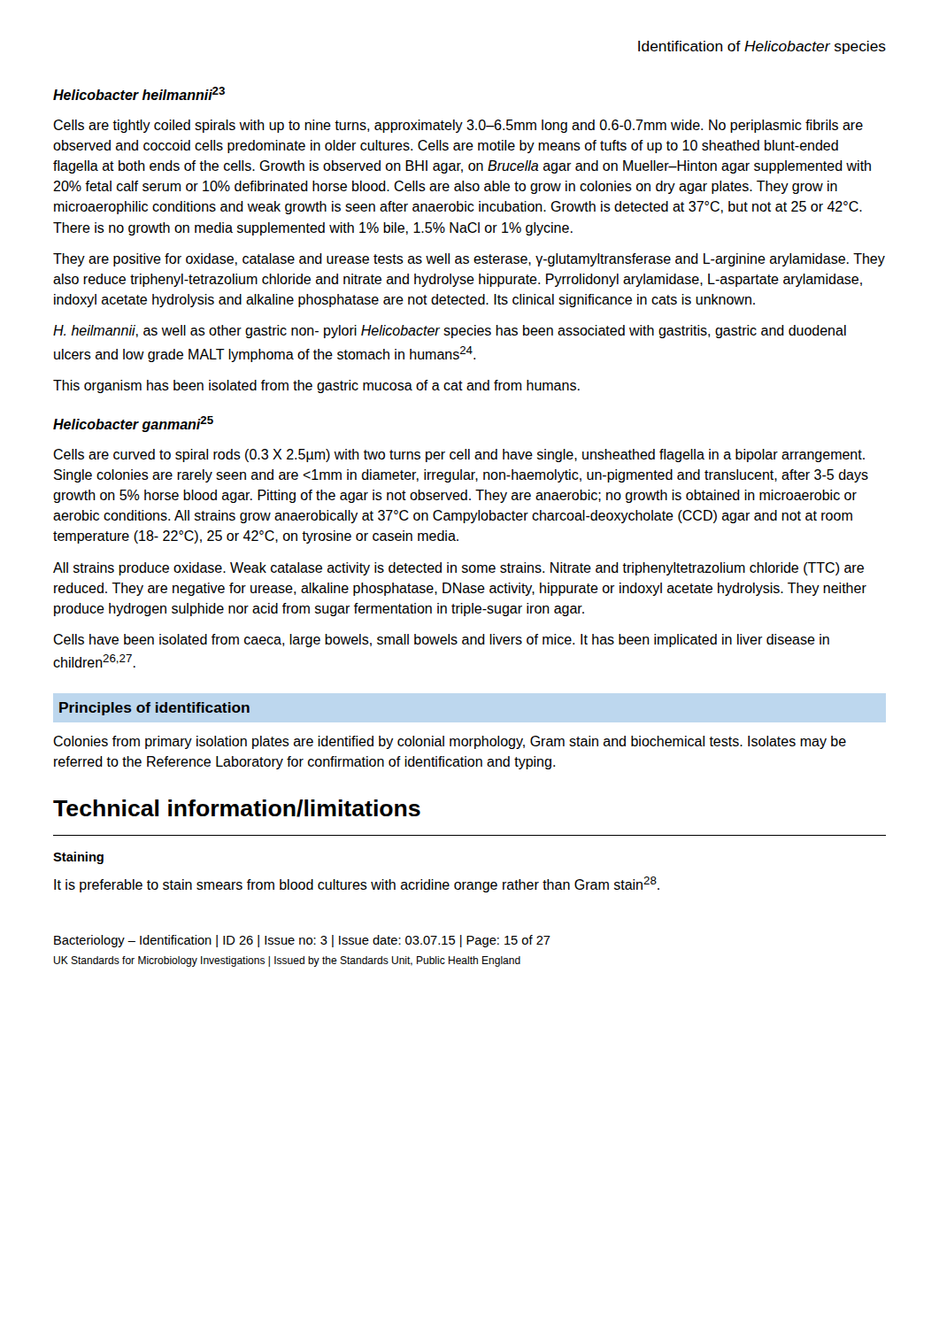Identification of Helicobacter species
Helicobacter heilmannii23
Cells are tightly coiled spirals with up to nine turns, approximately 3.0–6.5mm long and 0.6-0.7mm wide. No periplasmic fibrils are observed and coccoid cells predominate in older cultures. Cells are motile by means of tufts of up to 10 sheathed blunt-ended flagella at both ends of the cells. Growth is observed on BHI agar, on Brucella agar and on Mueller–Hinton agar supplemented with 20% fetal calf serum or 10% defibrinated horse blood. Cells are also able to grow in colonies on dry agar plates. They grow in microaerophilic conditions and weak growth is seen after anaerobic incubation. Growth is detected at 37°C, but not at 25 or 42°C. There is no growth on media supplemented with 1% bile, 1.5% NaCl or 1% glycine.
They are positive for oxidase, catalase and urease tests as well as esterase, γ-glutamyltransferase and L-arginine arylamidase. They also reduce triphenyl-tetrazolium chloride and nitrate and hydrolyse hippurate. Pyrrolidonyl arylamidase, L-aspartate arylamidase, indoxyl acetate hydrolysis and alkaline phosphatase are not detected. Its clinical significance in cats is unknown.
H. heilmannii, as well as other gastric non- pylori Helicobacter species has been associated with gastritis, gastric and duodenal ulcers and low grade MALT lymphoma of the stomach in humans24.
This organism has been isolated from the gastric mucosa of a cat and from humans.
Helicobacter ganmani25
Cells are curved to spiral rods (0.3 X 2.5µm) with two turns per cell and have single, unsheathed flagella in a bipolar arrangement. Single colonies are rarely seen and are <1mm in diameter, irregular, non-haemolytic, un-pigmented and translucent, after 3-5 days growth on 5% horse blood agar. Pitting of the agar is not observed. They are anaerobic; no growth is obtained in microaerobic or aerobic conditions. All strains grow anaerobically at 37°C on Campylobacter charcoal-deoxycholate (CCD) agar and not at room temperature (18- 22°C), 25 or 42°C, on tyrosine or casein media.
All strains produce oxidase. Weak catalase activity is detected in some strains. Nitrate and triphenyltetrazolium chloride (TTC) are reduced. They are negative for urease, alkaline phosphatase, DNase activity, hippurate or indoxyl acetate hydrolysis. They neither produce hydrogen sulphide nor acid from sugar fermentation in triple-sugar iron agar.
Cells have been isolated from caeca, large bowels, small bowels and livers of mice. It has been implicated in liver disease in children26,27.
Principles of identification
Colonies from primary isolation plates are identified by colonial morphology, Gram stain and biochemical tests. Isolates may be referred to the Reference Laboratory for confirmation of identification and typing.
Technical information/limitations
Staining
It is preferable to stain smears from blood cultures with acridine orange rather than Gram stain28.
Bacteriology – Identification | ID 26 | Issue no: 3 | Issue date: 03.07.15 | Page: 15 of 27
UK Standards for Microbiology Investigations | Issued by the Standards Unit, Public Health England